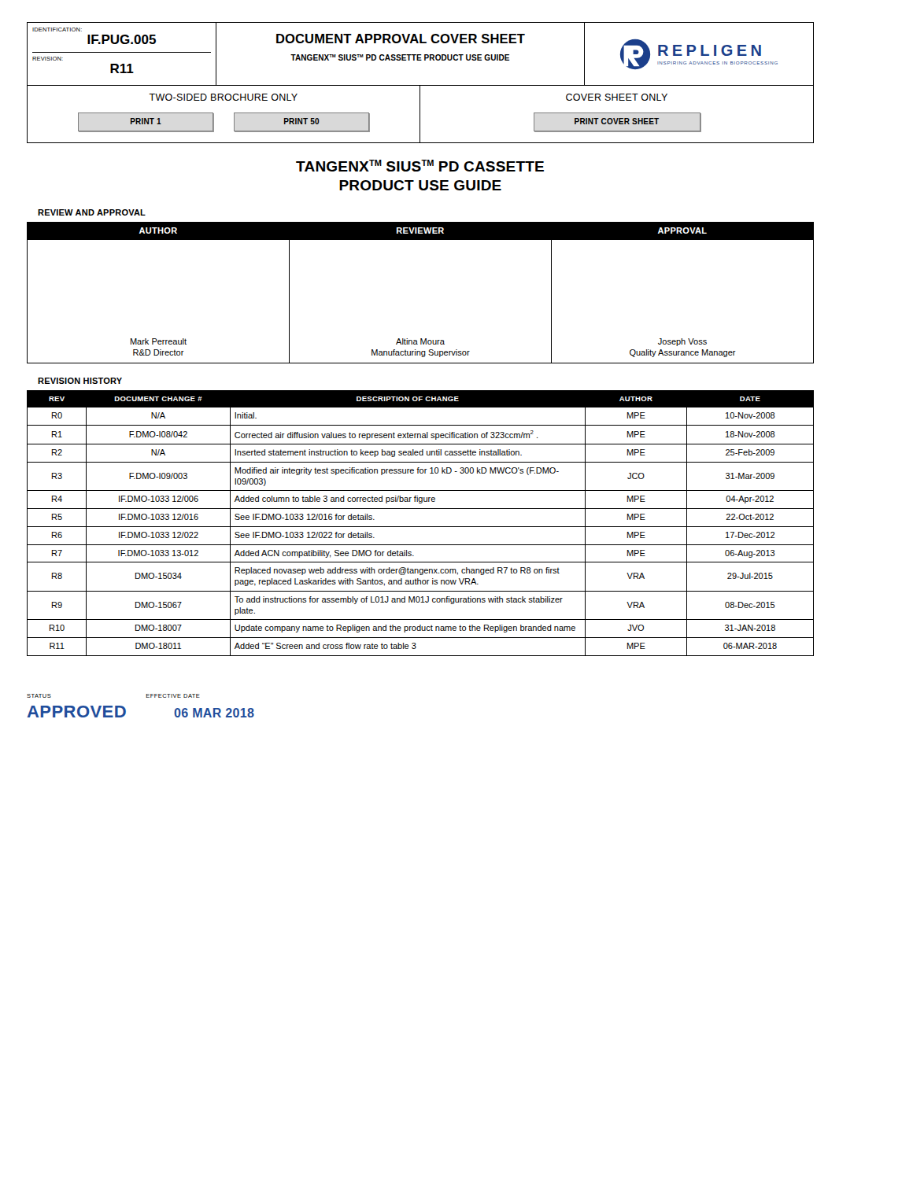Identification:
IF.PUG.005
Revision:
R11
DOCUMENT APPROVAL COVER SHEET
TANGENXTM SIUSTM PD CASSETTE PRODUCT USE GUIDE
REPLIGEN
INSPIRING ADVANCES IN BIOPROCESSING
TWO-SIDED BROCHURE ONLY
PRINT 1 PRINT 50
COVER SHEET ONLY
PRINT COVER SHEET
TANGENXTM SIUSTM PD CASSETTE PRODUCT USE GUIDE
REVIEW AND APPROVAL
| AUTHOR | REVIEWER | APPROVAL |
| --- | --- | --- |
| Mark Perreault R&D Director | Altina Moura Manufacturing Supervisor | Joseph Voss Quality Assurance Manager |
REVISION HISTORY
| REV | DOCUMENT CHANGE # | DESCRIPTION OF CHANGE | AUTHOR | DATE |
| --- | --- | --- | --- | --- |
| R0 | N/A | Initial. | MPE | 10-Nov-2008 |
| R1 | F.DMO-I08/042 | Corrected air diffusion values to represent external specification of 323ccm/m 2 . | MPE | 18-Nov-2008 |
| R2 | N/A | Inserted statement instruction to keep bag sealed until cassette installation. | MPE | 25-Feb-2009 |
| R3 | F.DMO-I09/003 | Modified air integrity test specification pressure for 10 kD - 300 kD MWCO's (F.DMO-I09/003) | JCO | 31-Mar-2009 |
| R4 | IF.DMO-1033 12/006 | Added column to table 3 and corrected psi/bar figure | MPE | 04-Apr-2012 |
| R5 | IF.DMO-1033 12/016 | See IF.DMO-1033 12/016 for details. | MPE | 22-Oct-2012 |
| R6 | IF.DMO-1033 12/022 | See IF.DMO-1033 12/022 for details. | MPE | 17-Dec-2012 |
| R7 | IF.DMO-1033 13-012 | Added ACN compatibility, See DMO for details. | MPE | 06-Aug-2013 |
| R8 | DMO-15034 | Replaced novasep web address with order@tangenx.com, changed R7 to R8 on first page, replaced Laskarides with Santos, and author is now VRA. | VRA | 29-Jul-2015 |
| R9 | DMO-15067 | To add instructions for assembly of L01J and M01J configurations with stack stabilizer plate. | VRA | 08-Dec-2015 |
| R10 | DMO-18007 | Update company name to Repligen and the product name to the Repligen branded name | JVO | 31-JAN-2018 |
| R11 | DMO-18011 | Added “E” Screen and cross flow rate to table 3 | MPE | 06-MAR-2018 |
Status Effective Date
APPROVED 06 MAR 2018